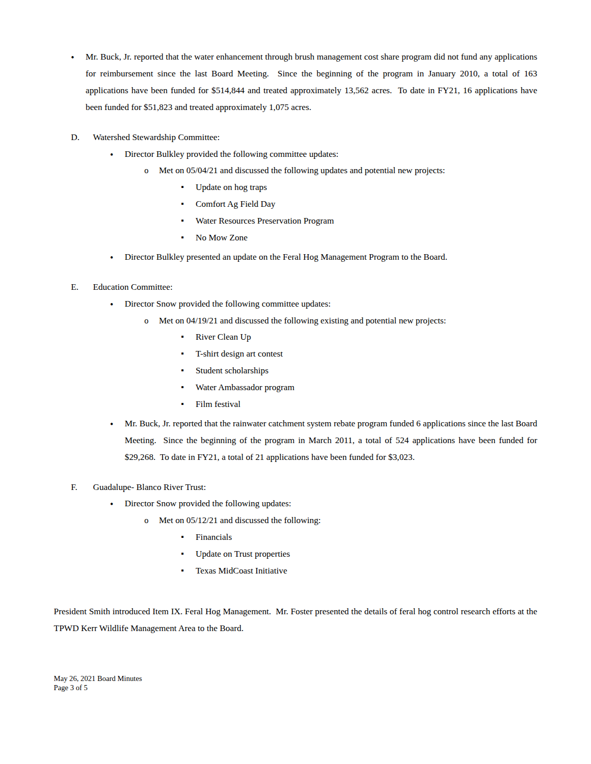Mr. Buck, Jr. reported that the water enhancement through brush management cost share program did not fund any applications for reimbursement since the last Board Meeting. Since the beginning of the program in January 2010, a total of 163 applications have been funded for $514,844 and treated approximately 13,562 acres. To date in FY21, 16 applications have been funded for $51,823 and treated approximately 1,075 acres.
D. Watershed Stewardship Committee:
Director Bulkley provided the following committee updates:
Met on 05/04/21 and discussed the following updates and potential new projects:
Update on hog traps
Comfort Ag Field Day
Water Resources Preservation Program
No Mow Zone
Director Bulkley presented an update on the Feral Hog Management Program to the Board.
E. Education Committee:
Director Snow provided the following committee updates:
Met on 04/19/21 and discussed the following existing and potential new projects:
River Clean Up
T-shirt design art contest
Student scholarships
Water Ambassador program
Film festival
Mr. Buck, Jr. reported that the rainwater catchment system rebate program funded 6 applications since the last Board Meeting. Since the beginning of the program in March 2011, a total of 524 applications have been funded for $29,268. To date in FY21, a total of 21 applications have been funded for $3,023.
F. Guadalupe- Blanco River Trust:
Director Snow provided the following updates:
Met on 05/12/21 and discussed the following:
Financials
Update on Trust properties
Texas MidCoast Initiative
President Smith introduced Item IX. Feral Hog Management. Mr. Foster presented the details of feral hog control research efforts at the TPWD Kerr Wildlife Management Area to the Board.
May 26, 2021 Board Minutes
Page 3 of 5